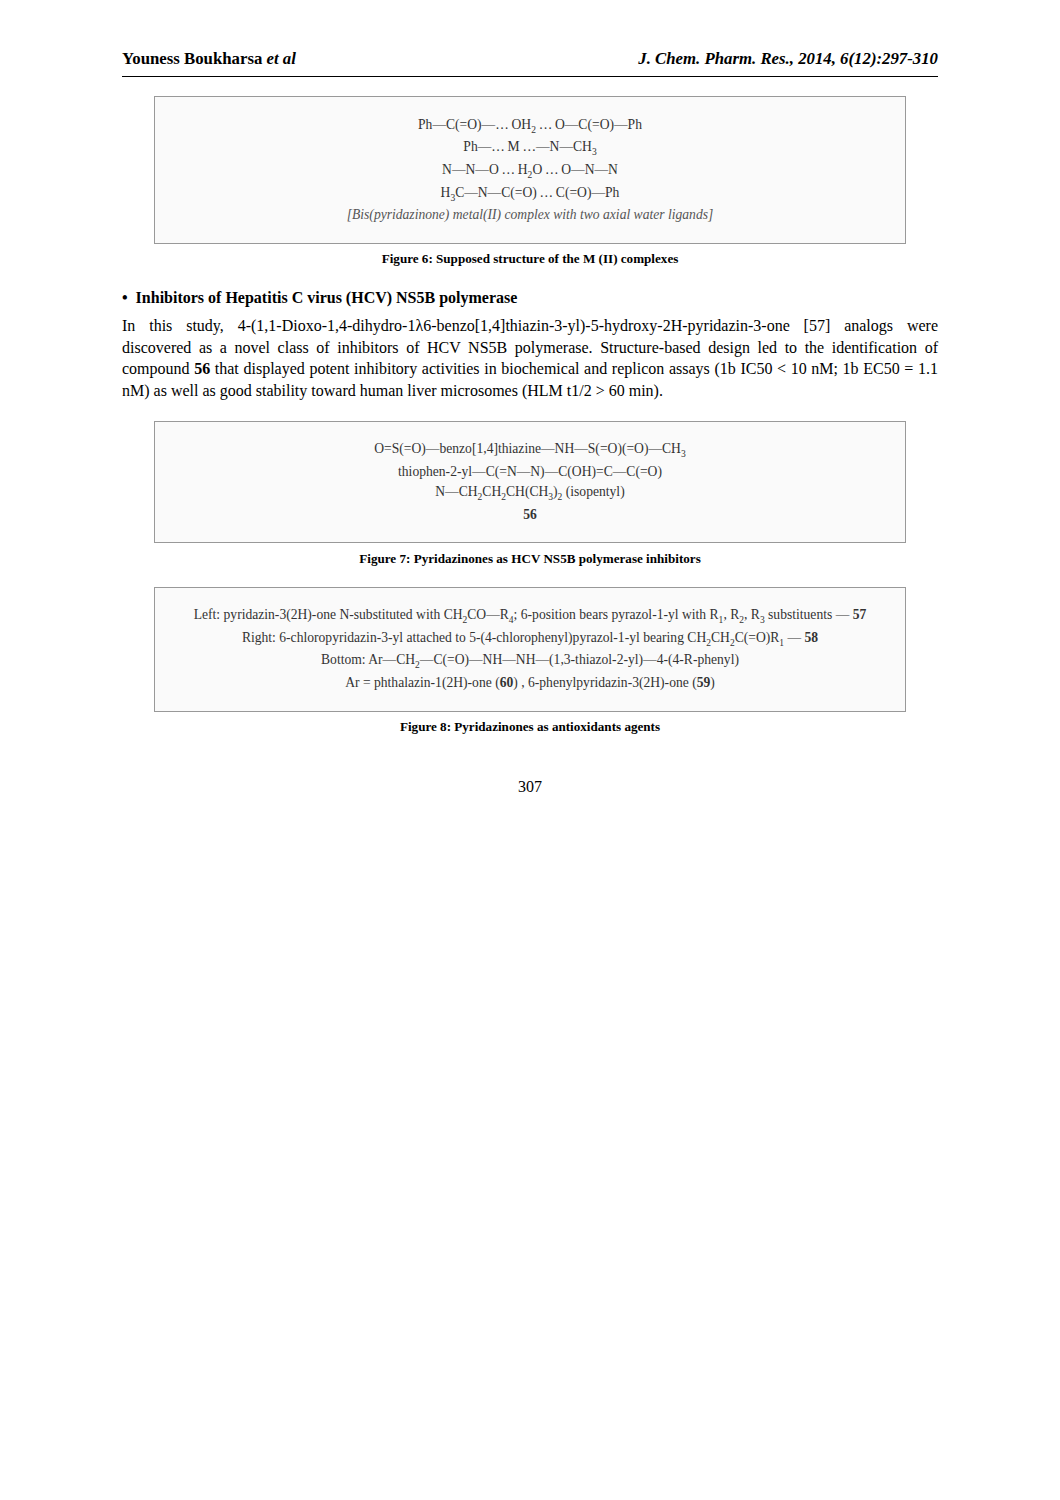Youness Boukharsa et al J. Chem. Pharm. Res., 2014, 6(12):297-310
Ph—C(=O)—… OH2 … O—C(=O)—Ph Ph—… M …—N—CH3 N—N—O … H2O … O—N—N H3C—N—C(=O) … C(=O)—Ph [Bis(pyridazinone) metal(II) complex with two axial water ligands]
Figure 6: Supposed structure of the M (II) complexes
Inhibitors of Hepatitis C virus (HCV) NS5B polymerase
In this study, 4-(1,1-Dioxo-1,4-dihydro-1λ6-benzo[1,4]thiazin-3-yl)-5-hydroxy-2H-pyridazin-3-one [57] analogs were discovered as a novel class of inhibitors of HCV NS5B polymerase. Structure-based design led to the identification of compound 56 that displayed potent inhibitory activities in biochemical and replicon assays (1b IC50 < 10 nM; 1b EC50 = 1.1 nM) as well as good stability toward human liver microsomes (HLM t1/2 > 60 min).
O=S(=O)—benzo[1,4]thiazine—NH—S(=O)(=O)—CH3 thiophen-2-yl—C(=N—N)—C(OH)=C—C(=O) N—CH2CH2CH(CH3)2 (isopentyl) 56
Figure 7: Pyridazinones as HCV NS5B polymerase inhibitors
Left: pyridazin-3(2H)-one N-substituted with CH2CO—R4; 6-position bears pyrazol-1-yl with R1, R2, R3 substituents — 57 Right: 6-chloropyridazin-3-yl attached to 5-(4-chlorophenyl)pyrazol-1-yl bearing CH2CH2C(=O)R1 — 58 Bottom: Ar—CH2—C(=O)—NH—NH—(1,3-thiazol-2-yl)—4-(4-R-phenyl) Ar = phthalazin-1(2H)-one (60) , 6-phenylpyridazin-3(2H)-one (59)
Figure 8: Pyridazinones as antioxidants agents
307